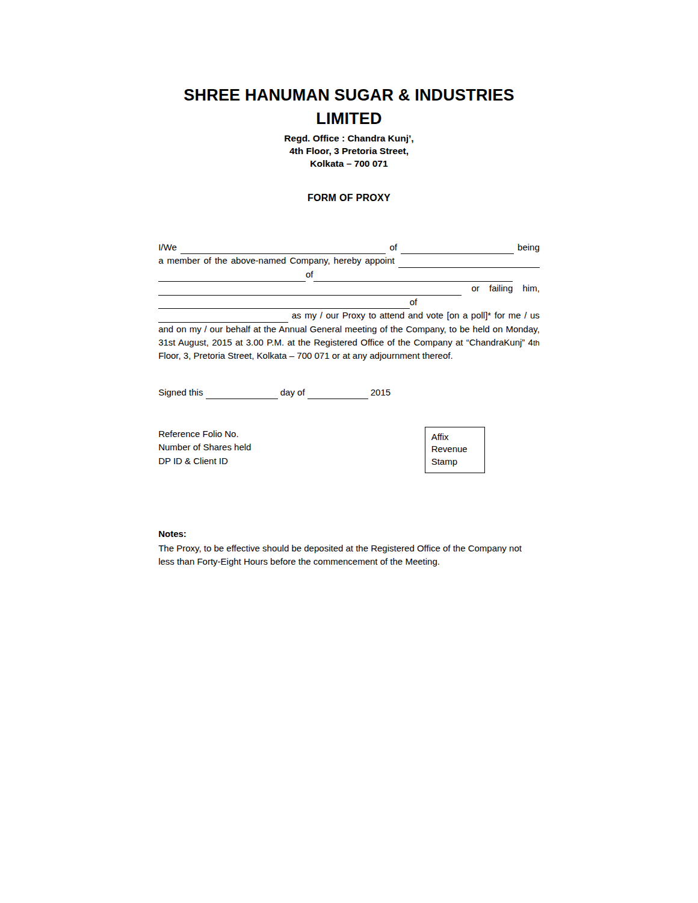SHREE HANUMAN SUGAR & INDUSTRIES LIMITED
Regd. Office : Chandra Kunj’,
4th Floor, 3 Pretoria Street,
Kolkata – 700 071
FORM OF PROXY
I/We of being a member of the above-named Company, hereby appoint of or failing him, of as my / our Proxy to attend and vote [on a poll]* for me / us and on my / our behalf at the Annual General meeting of the Company, to be held on Monday, 31st August, 2015 at 3.00 P.M. at the Registered Office of the Company at “ChandraKunj” 4th Floor, 3, Pretoria Street, Kolkata – 700 071 or at any adjournment thereof.
Signed this day of 2015
Affix
Revenue
Stamp
Reference Folio No.
Number of Shares held
DP ID & Client ID
Notes:
The Proxy, to be effective should be deposited at the Registered Office of the Company not less than Forty-Eight Hours before the commencement of the Meeting.